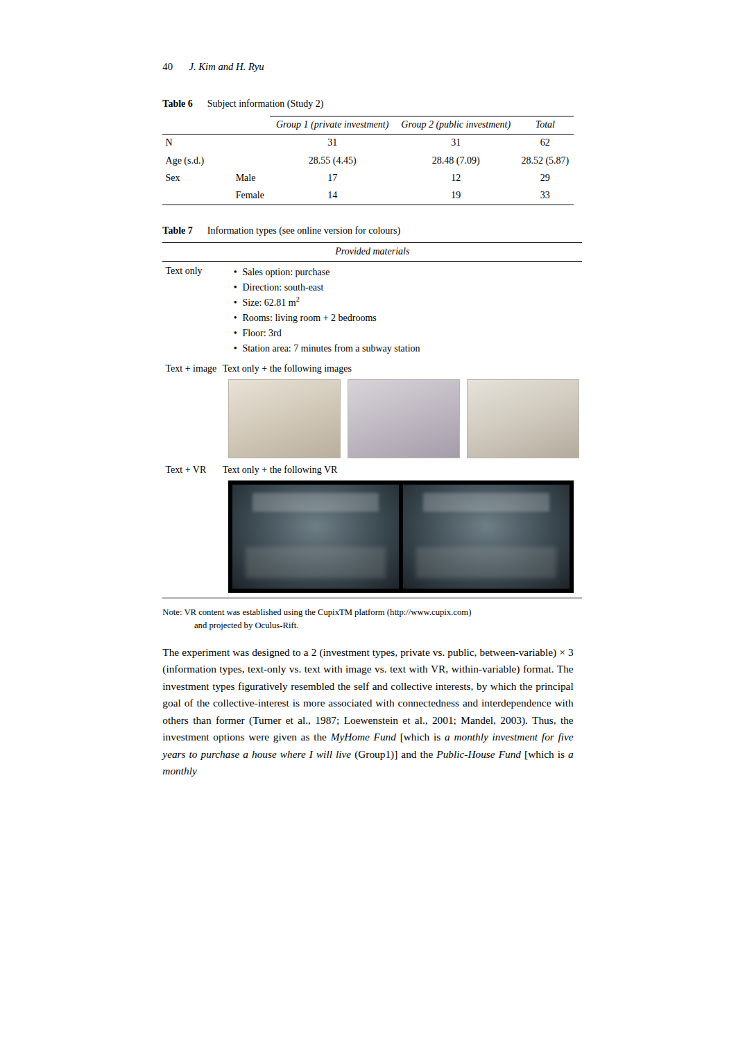40 J. Kim and H. Ryu
Table 6 Subject information (Study 2)
| | Group 1 (private investment) | Group 2 (public investment) | Total |
| --- | --- | --- | --- |
| N | 31 | 31 | 62 |
| Age (s.d.) | 28.55 (4.45) | 28.48 (7.09) | 28.52 (5.87) |
| Sex | Male | 17 | 12 | 29 |
| | Female | 14 | 19 | 33 |
Table 7 Information types (see online version for colours)
| Provided materials |
| Text only | Sales option: purchase Direction: south-east Size: 62.81 m 2 Rooms: living room + 2 bedrooms Floor: 3rd Station area: 7 minutes from a subway station |
| Text + image | Text only + the following images |
| Text + VR | Text only + the following VR |
Note: VR content was established using the CupixTM platform (http://www.cupix.com) and projected by Oculus-Rift.
The experiment was designed to a 2 (investment types, private vs. public, between-variable) × 3 (information types, text-only vs. text with image vs. text with VR, within-variable) format. The investment types figuratively resembled the self and collective interests, by which the principal goal of the collective-interest is more associated with connectedness and interdependence with others than former (Turner et al., 1987; Loewenstein et al., 2001; Mandel, 2003). Thus, the investment options were given as the MyHome Fund [which is a monthly investment for five years to purchase a house where I will live (Group1)] and the Public-House Fund [which is a monthly